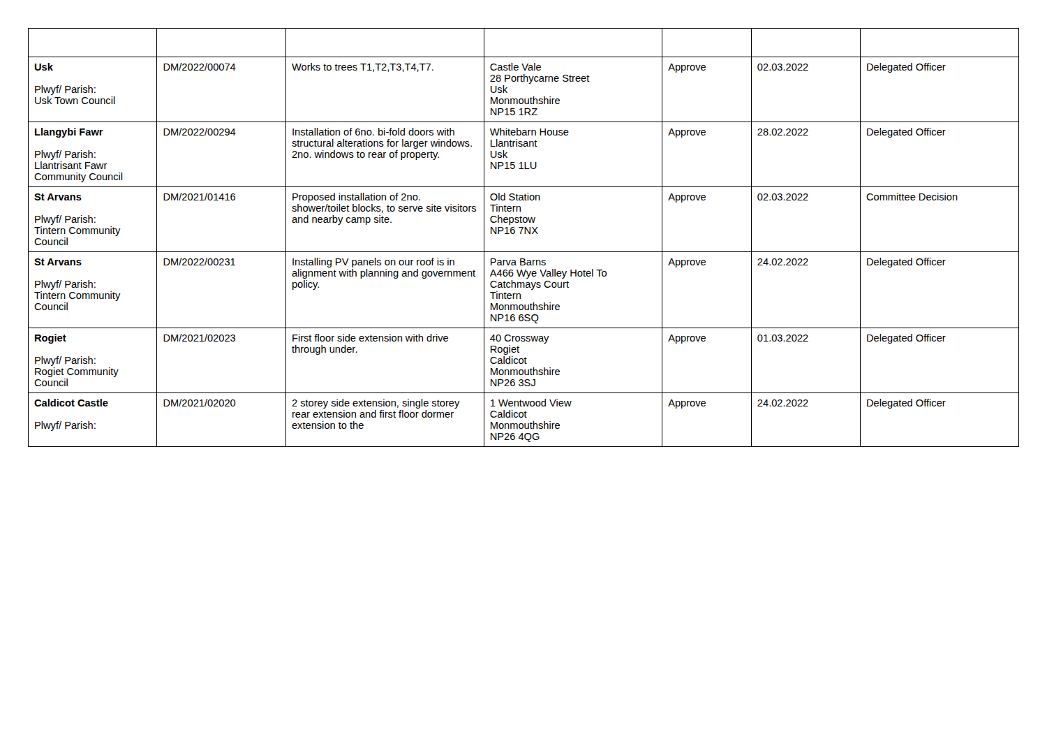| Usk Plwyf/ Parish: Usk Town Council | DM/2022/00074 | Works to trees T1,T2,T3,T4,T7. | Castle Vale 28 Porthycarne Street Usk Monmouthshire NP15 1RZ | Approve | 02.03.2022 | Delegated Officer |
| Llangybi Fawr Plwyf/ Parish: Llantrisant Fawr Community Council | DM/2022/00294 | Installation of 6no. bi-fold doors with structural alterations for larger windows. 2no. windows to rear of property. | Whitebarn House Llantrisant Usk NP15 1LU | Approve | 28.02.2022 | Delegated Officer |
| St Arvans Plwyf/ Parish: Tintern Community Council | DM/2021/01416 | Proposed installation of 2no. shower/toilet blocks, to serve site visitors and nearby camp site. | Old Station Tintern Chepstow NP16 7NX | Approve | 02.03.2022 | Committee Decision |
| St Arvans Plwyf/ Parish: Tintern Community Council | DM/2022/00231 | Installing PV panels on our roof is in alignment with planning and government policy. | Parva Barns A466 Wye Valley Hotel To Catchmays Court Tintern Monmouthshire NP16 6SQ | Approve | 24.02.2022 | Delegated Officer |
| Rogiet Plwyf/ Parish: Rogiet Community Council | DM/2021/02023 | First floor side extension with drive through under. | 40 Crossway Rogiet Caldicot Monmouthshire NP26 3SJ | Approve | 01.03.2022 | Delegated Officer |
| Caldicot Castle Plwyf/ Parish: | DM/2021/02020 | 2 storey side extension, single storey rear extension and first floor dormer extension to the | 1 Wentwood View Caldicot Monmouthshire NP26 4QG | Approve | 24.02.2022 | Delegated Officer |